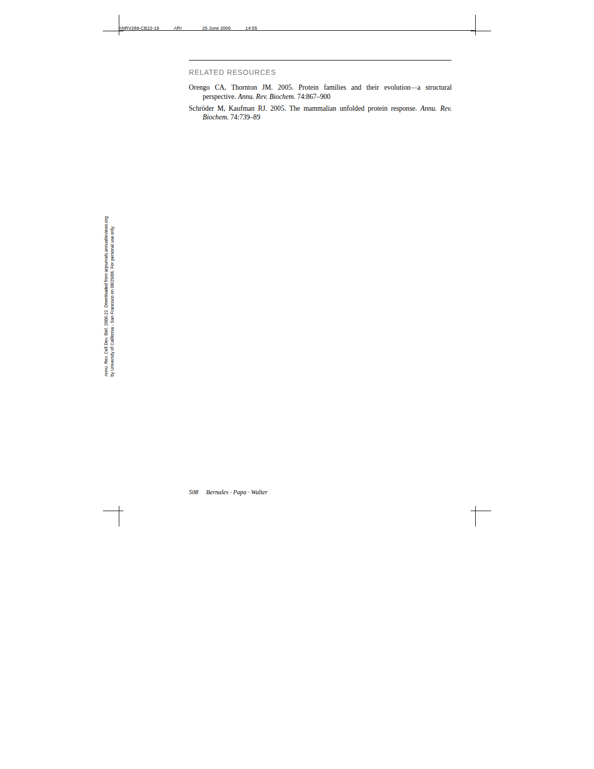ANRV288-CB22-19 ARI 25 June 200614:55
Annu. Rev. Cell Dev. Biol. 2006.22. Downloaded from arjournals.annualreviews.org by University of California - San Francisco on 08/29/06. For personal use only.
RELATED RESOURCES
Orengo CA, Thornton JM. 2005. Protein families and their evolution—a structural perspective. Annu. Rev. Biochem. 74:867–900
Schröder M, Kaufman RJ. 2005. The mammalian unfolded protein response. Annu. Rev. Biochem. 74:739–89
508 Bernales · Papa · Walter